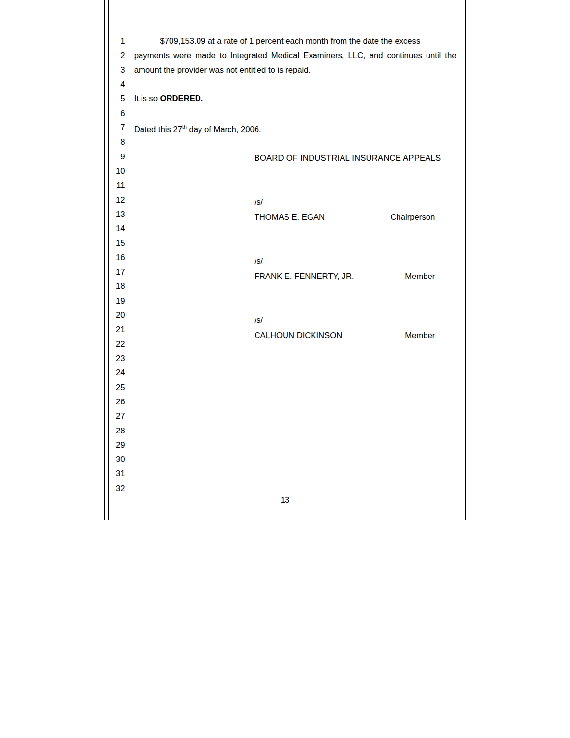1
2
3
4
5
6
7
8
9
10
11
12
13
14
15
16
17
18
19
20
21
22
23
24
25
26
27
28
29
30
31
32
$709,153.09 at a rate of 1 percent each month from the date the excess payments were made to Integrated Medical Examiners, LLC, and continues until the amount the provider was not entitled to is repaid.
It is so ORDERED.
Dated this 27th day of March, 2006.
BOARD OF INDUSTRIAL INSURANCE APPEALS
/s/
THOMAS E. EGAN Chairperson
/s/
FRANK E. FENNERTY, JR. Member
/s/
CALHOUN DICKINSON Member
13